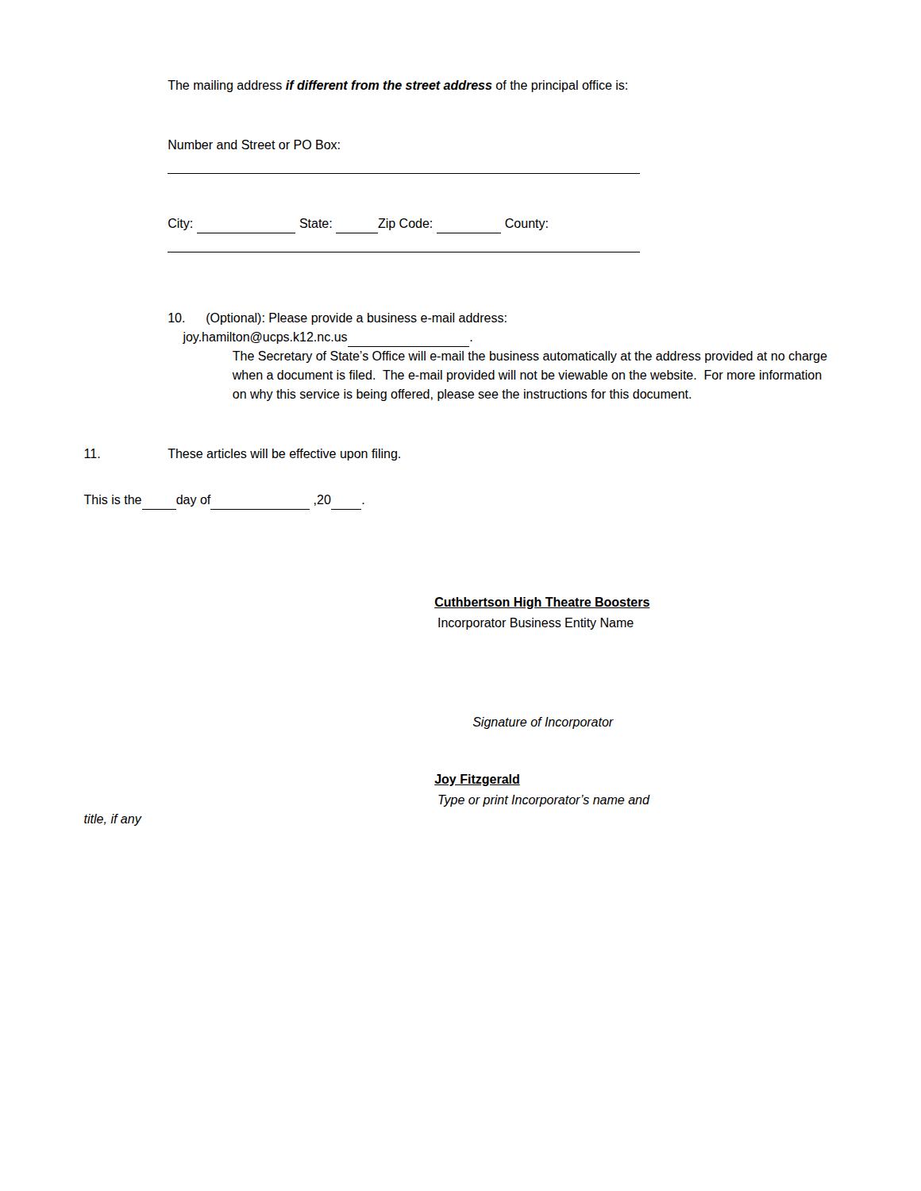The mailing address if different from the street address of the principal office is:
Number and Street or PO Box:
City: State: Zip Code: County:
10.
(Optional): Please provide a business e-mail address:
joy.hamilton@ucps.k12.nc.us .
The Secretary of State’s Office will e-mail the business automatically at the address provided at no charge when a document is filed. The e-mail provided will not be viewable on the website. For more information on why this service is being offered, please see the instructions for this document.
11.
These articles will be effective upon filing.
This is the day of ,20 .
Cuthbertson High Theatre Boosters
Incorporator Business Entity Name
Signature of Incorporator
Joy Fitzgerald
Type or print Incorporator’s name and
title, if any